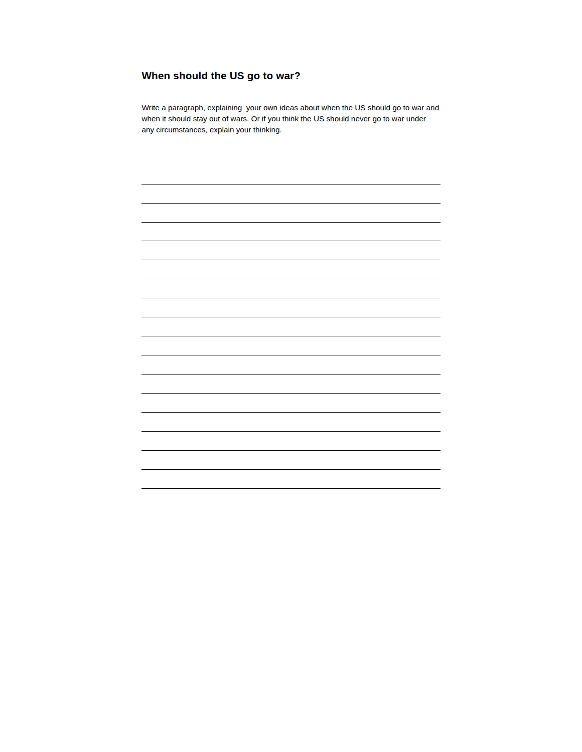When should the US go to war?
Write a paragraph, explaining your own ideas about when the US should go to war and when it should stay out of wars. Or if you think the US should never go to war under any circumstances, explain your thinking.